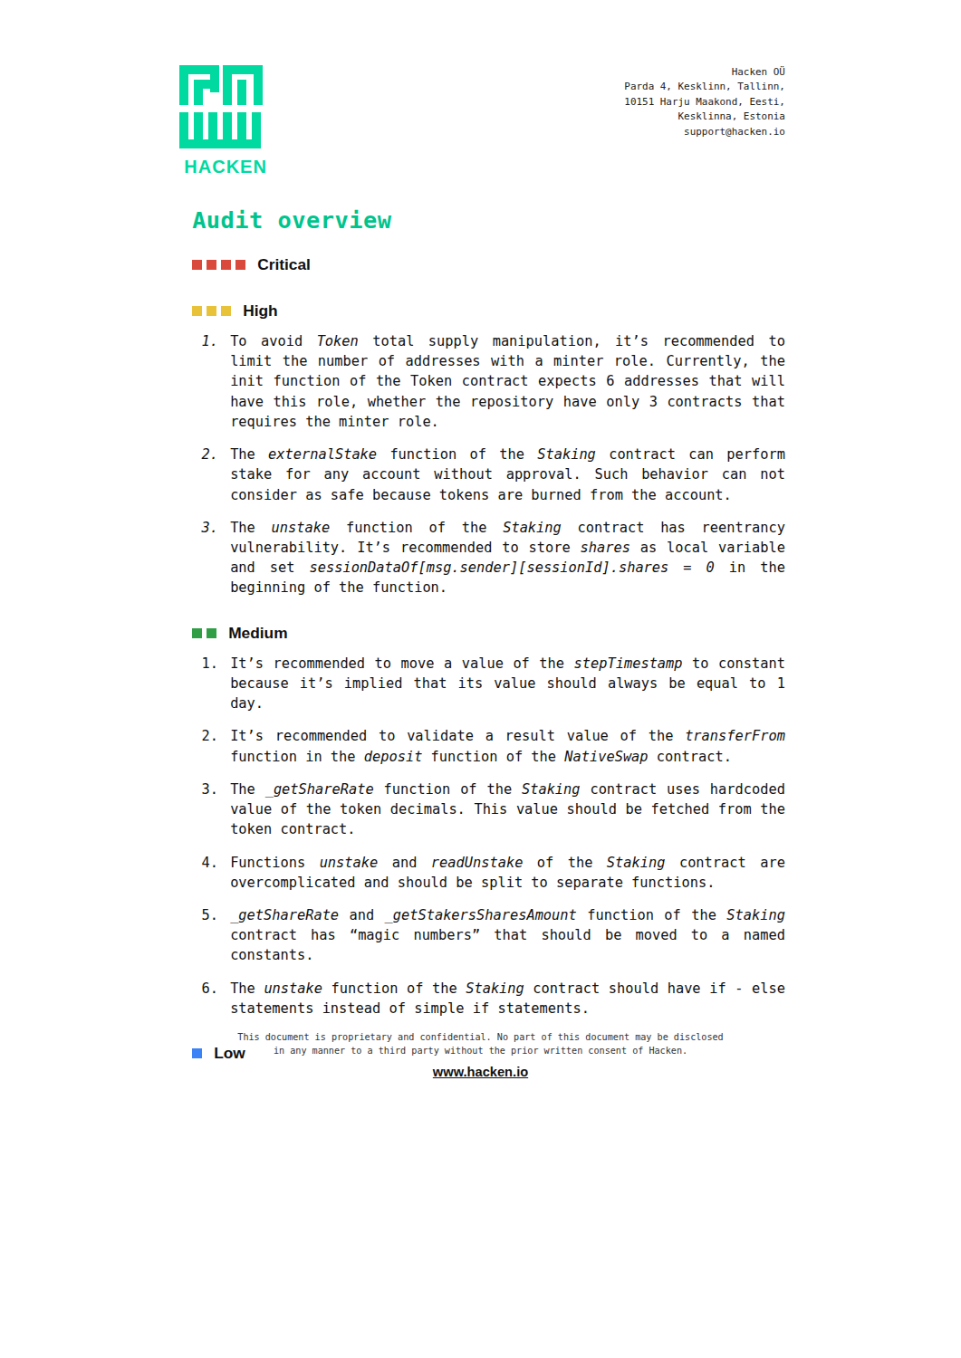HACKEN
Hacken OÜ
Parda 4, Kesklinn, Tallinn,
10151 Harju Maakond, Eesti,
Kesklinna, Estonia
support@hacken.io
Audit overview
Critical
High
To avoid Token total supply manipulation, it’s recommended to limit the number of addresses with a minter role. Currently, the init function of the Token contract expects 6 addresses that will have this role, whether the repository have only 3 contracts that requires the minter role.
The externalStake function of the Staking contract can perform stake for any account without approval. Such behavior can not consider as safe because tokens are burned from the account.
The unstake function of the Staking contract has reentrancy vulnerability. It’s recommended to store shares as local variable and set sessionDataOf[msg.sender][sessionId].shares = 0 in the beginning of the function.
Medium
It’s recommended to move a value of the stepTimestamp to constant because it’s implied that its value should always be equal to 1 day.
It’s recommended to validate a result value of the transferFrom function in the deposit function of the NativeSwap contract.
The _getShareRate function of the Staking contract uses hardcoded value of the token decimals. This value should be fetched from the token contract.
Functions unstake and readUnstake of the Staking contract are overcomplicated and should be split to separate functions.
_getShareRate and _getStakersSharesAmount function of the Staking contract has “magic numbers” that should be moved to a named constants.
The unstake function of the Staking contract should have if - else statements instead of simple if statements.
Low
This document is proprietary and confidential. No part of this document may be disclosed
in any manner to a third party without the prior written consent of Hacken.
www.hacken.io